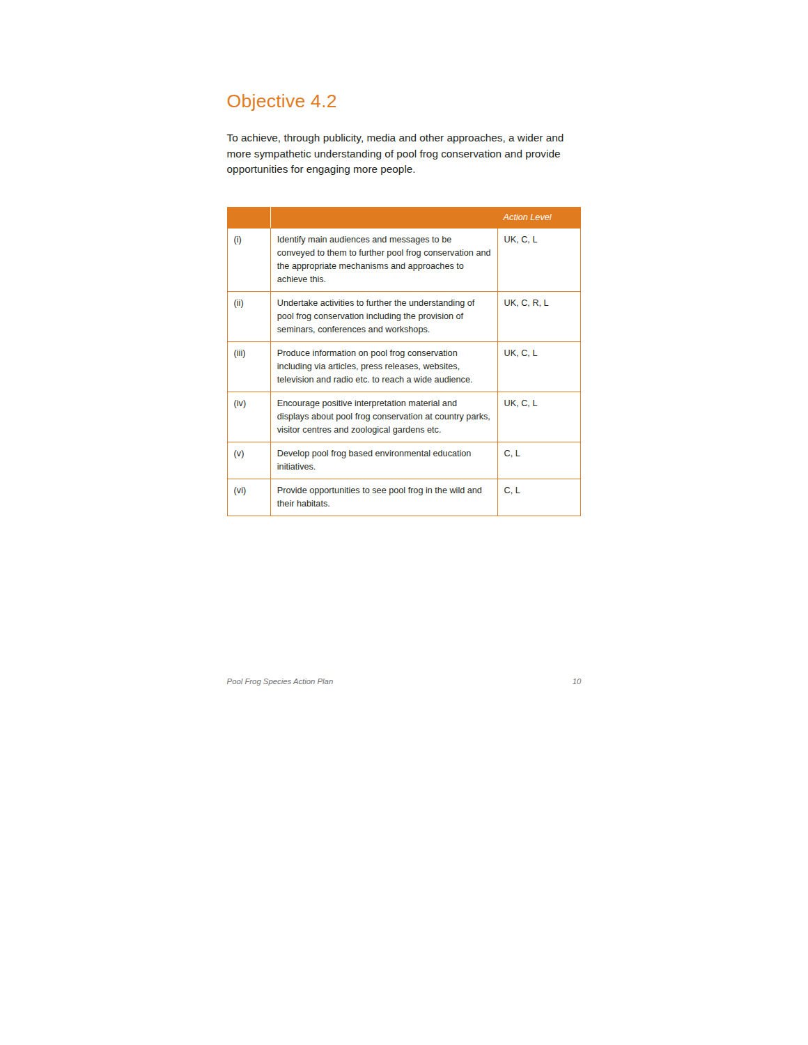Objective 4.2
To achieve, through publicity, media and other approaches, a wider and more sympathetic understanding of pool frog conservation and provide opportunities for engaging more people.
| | | Action Level |
| --- | --- | --- |
| (i) | Identify main audiences and messages to be conveyed to them to further pool frog conservation and the appropriate mechanisms and approaches to achieve this. | UK, C, L |
| (ii) | Undertake activities to further the understanding of pool frog conservation including the provision of seminars, conferences and workshops. | UK, C, R, L |
| (iii) | Produce information on pool frog conservation including via articles, press releases, websites, television and radio etc. to reach a wide audience. | UK, C, L |
| (iv) | Encourage positive interpretation material and displays about pool frog conservation at country parks, visitor centres and zoological gardens etc. | UK, C, L |
| (v) | Develop pool frog based environmental education initiatives. | C, L |
| (vi) | Provide opportunities to see pool frog in the wild and their habitats. | C, L |
Pool Frog Species Action Plan 10